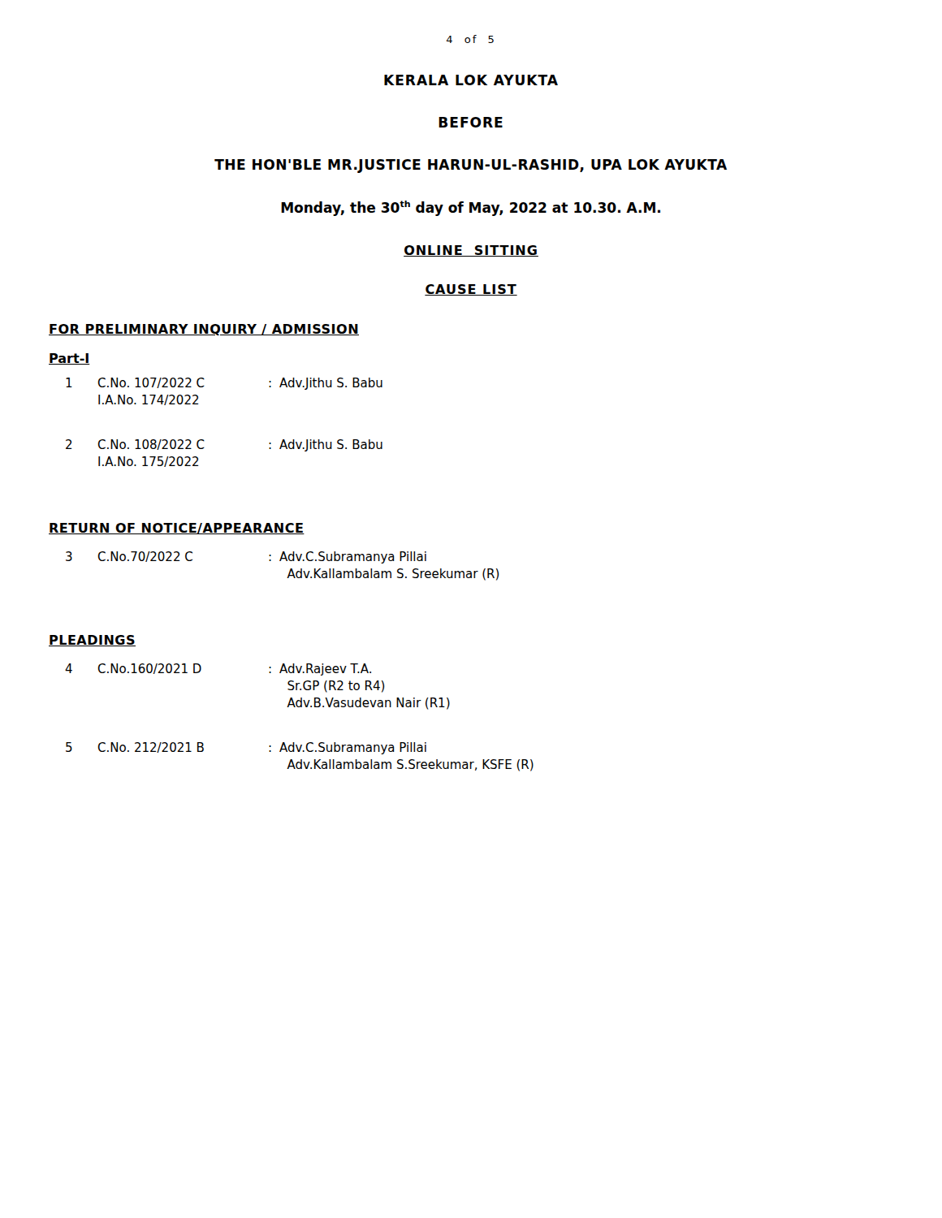4 of 5
KERALA LOK AYUKTA
BEFORE
THE HON'BLE MR.JUSTICE HARUN-UL-RASHID, UPA LOK AYUKTA
Monday, the 30th day of May, 2022 at 10.30. A.M.
ONLINE SITTING
CAUSE LIST
FOR PRELIMINARY INQUIRY / ADMISSION
Part-I
| 1 | C.No. 107/2022 C I.A.No. 174/2022 | : | Adv.Jithu S. Babu |
| 2 | C.No. 108/2022 C I.A.No. 175/2022 | : | Adv.Jithu S. Babu |
RETURN OF NOTICE/APPEARANCE
| 3 | C.No.70/2022 C | : | Adv.C.Subramanya Pillai Adv.Kallambalam S. Sreekumar (R) |
PLEADINGS
| 4 | C.No.160/2021 D | : | Adv.Rajeev T.A. Sr.GP (R2 to R4) Adv.B.Vasudevan Nair (R1) |
| 5 | C.No. 212/2021 B | : | Adv.C.Subramanya Pillai Adv.Kallambalam S.Sreekumar, KSFE (R) |